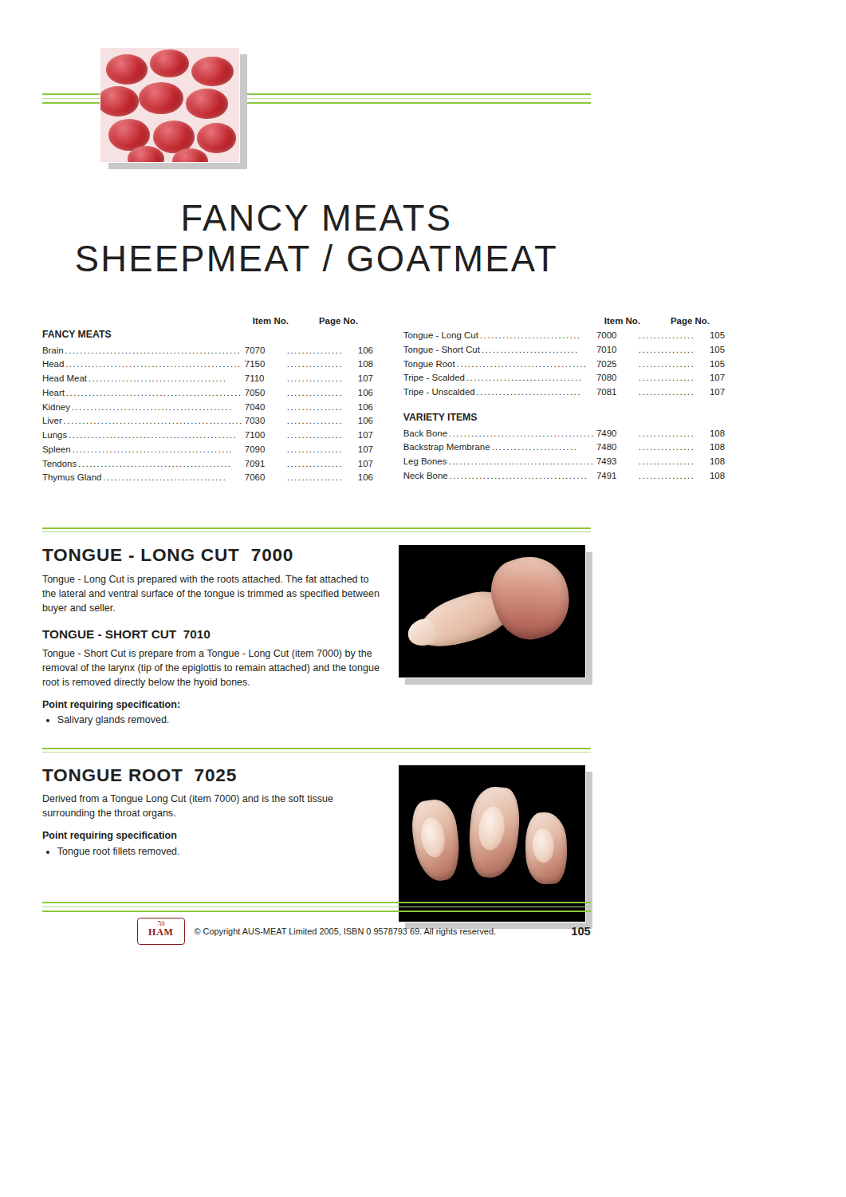FANCY MEATS
SHEEPMEAT / GOATMEAT
Item No. Page No.
FANCY MEATS
Brain............................................... 7070............... 106
Head............................................... 7150............... 108
Head Meat..................................... 7110............... 107
Heart............................................... 7050............... 106
Kidney........................................... 7040............... 106
Liver................................................ 7030............... 106
Lungs............................................. 7100............... 107
Spleen........................................... 7090............... 107
Tendons......................................... 7091............... 107
Thymus Gland................................. 7060............... 106
Item No. Page No.
Tongue - Long Cut........................... 7000............... 105
Tongue - Short Cut.......................... 7010............... 105
Tongue Root................................... 7025............... 105
Tripe - Scalded............................... 7080............... 107
Tripe - Unscalded............................ 7081............... 107
VARIETY ITEMS
Back Bone....................................... 7490............... 108
Backstrap Membrane....................... 7480............... 108
Leg Bones....................................... 7493............... 108
Neck Bone..................................... 7491............... 108
TONGUE - LONG CUT 7000
Tongue - Long Cut is prepared with the roots attached. The fat attached to the lateral and ventral surface of the tongue is trimmed as specified between buyer and seller.
TONGUE - SHORT CUT 7010
Tongue - Short Cut is prepare from a Tongue - Long Cut (item 7000) by the removal of the larynx (tip of the epiglottis to remain attached) and the tongue root is removed directly below the hyoid bones.
Point requiring specification:
Salivary glands removed.
TONGUE ROOT 7025
Derived from a Tongue Long Cut (item 7000) and is the soft tissue surrounding the throat organs.
Point requiring specification
Tongue root fillets removed.
7th HAM
© Copyright AUS-MEAT Limited 2005, ISBN 0 9578793 69. All rights reserved.
105